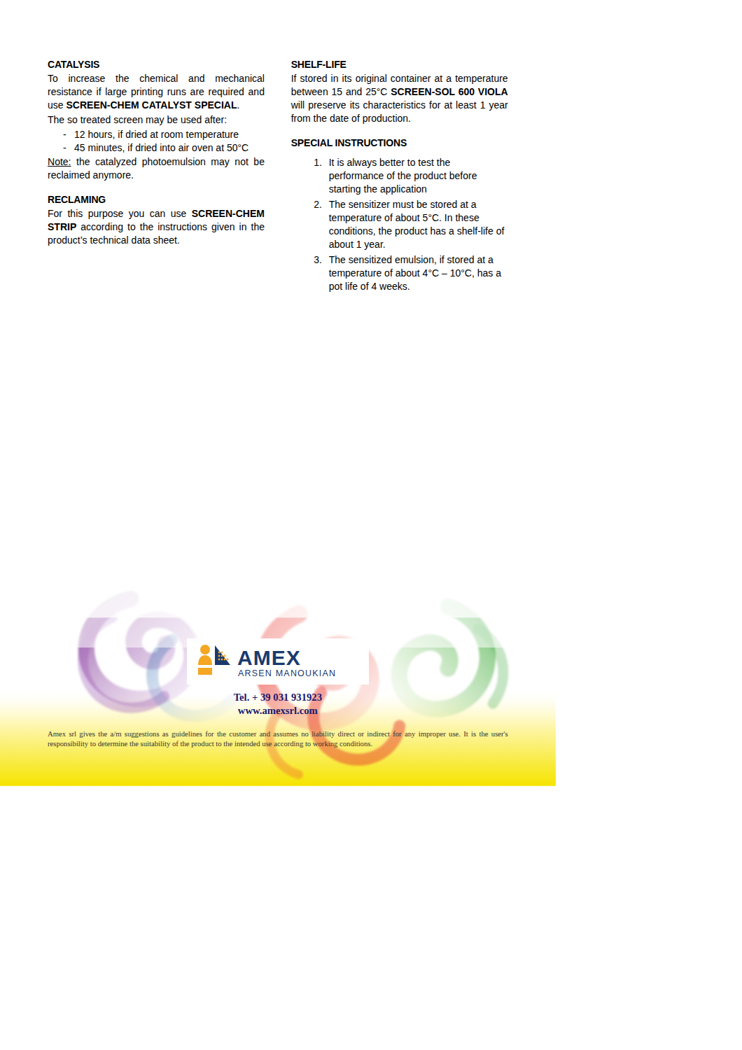CATALYSIS
To increase the chemical and mechanical resistance if large printing runs are required and use SCREEN-CHEM CATALYST SPECIAL.
The so treated screen may be used after:
12 hours, if dried at room temperature
45 minutes, if dried into air oven at 50°C
Note: the catalyzed photoemulsion may not be reclaimed anymore.
RECLAMING
For this purpose you can use SCREEN-CHEM STRIP according to the instructions given in the product’s technical data sheet.
SHELF-LIFE
If stored in its original container at a temperature between 15 and 25°C SCREEN-SOL 600 VIOLA will preserve its characteristics for at least 1 year from the date of production.
SPECIAL INSTRUCTIONS
It is always better to test the performance of the product before starting the application
The sensitizer must be stored at a temperature of about 5°C. In these conditions, the product has a shelf-life of about 1 year.
The sensitized emulsion, if stored at a temperature of about 4°C – 10°C, has a pot life of 4 weeks.
AMEX ARSEN MANOUKIAN
Tel. + 39 031 931923
www.amexsrl.com
Amex srl gives the a/m suggestions as guidelines for the customer and assumes no liability direct or indirect for any improper use. It is the user's responsibility to determine the suitability of the product to the intended use according to working conditions.